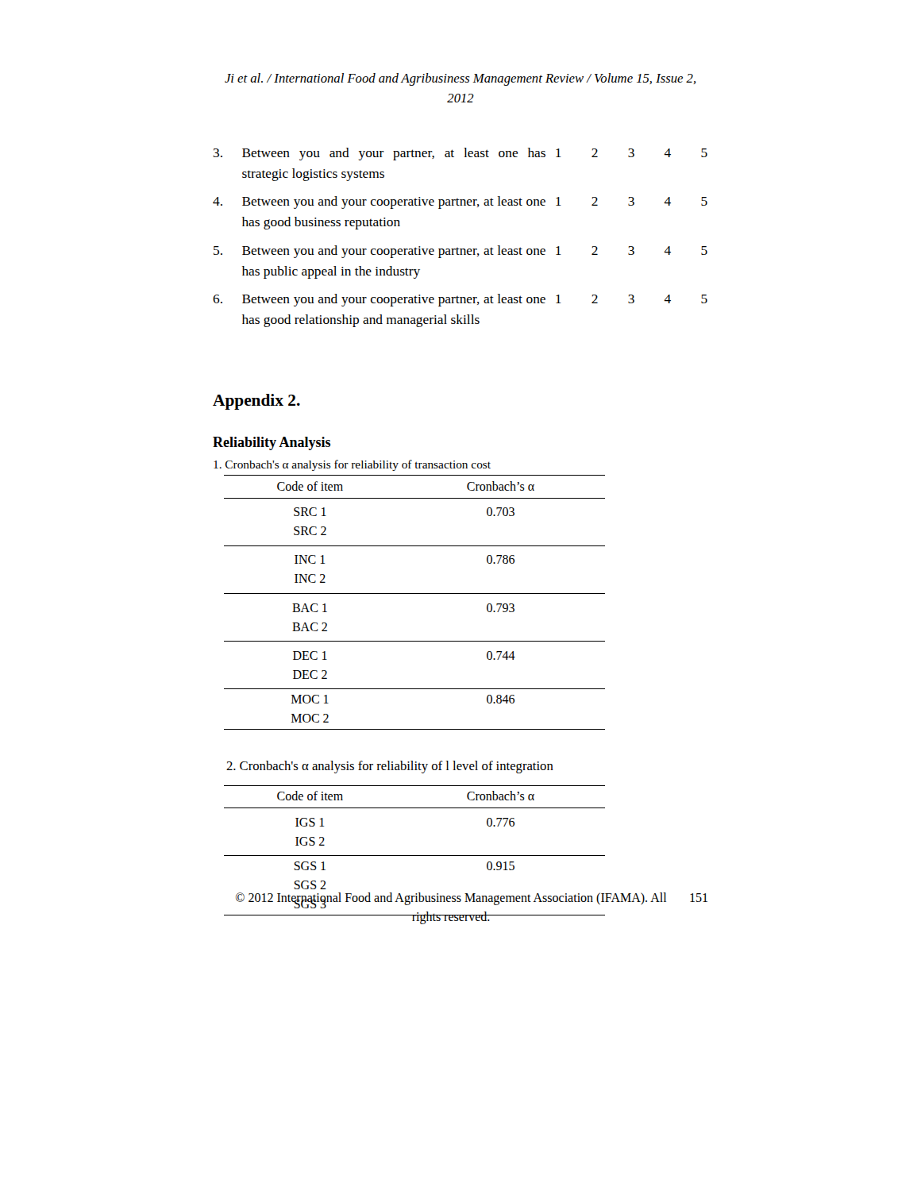Ji et al. / International Food and Agribusiness Management Review / Volume 15, Issue 2, 2012
3. Between you and your partner, at least one has strategic logistics systems 12345
4. Between you and your cooperative partner, at least one has good business reputation 12345
5. Between you and your cooperative partner, at least one has public appeal in the industry 12345
6. Between you and your cooperative partner, at least one has good relationship and managerial skills 12345
Appendix 2.
Reliability Analysis
1. Cronbach's α analysis for reliability of transaction cost
| Code of item | Cronbach’s α |
| --- | --- |
| SRC 1 SRC 2 | 0.703 |
| INC 1 INC 2 | 0.786 |
| BAC 1 BAC 2 | 0.793 |
| DEC 1 DEC 2 | 0.744 |
| MOC 1 MOC 2 | 0.846 |
Cronbach's α analysis for reliability of l level of integration
| Code of item | Cronbach’s α |
| --- | --- |
| IGS 1 IGS 2 | 0.776 |
| SGS 1 SGS 2 SGS 3 | 0.915 |
© 2012 International Food and Agribusiness Management Association (IFAMA). All rights reserved. 151